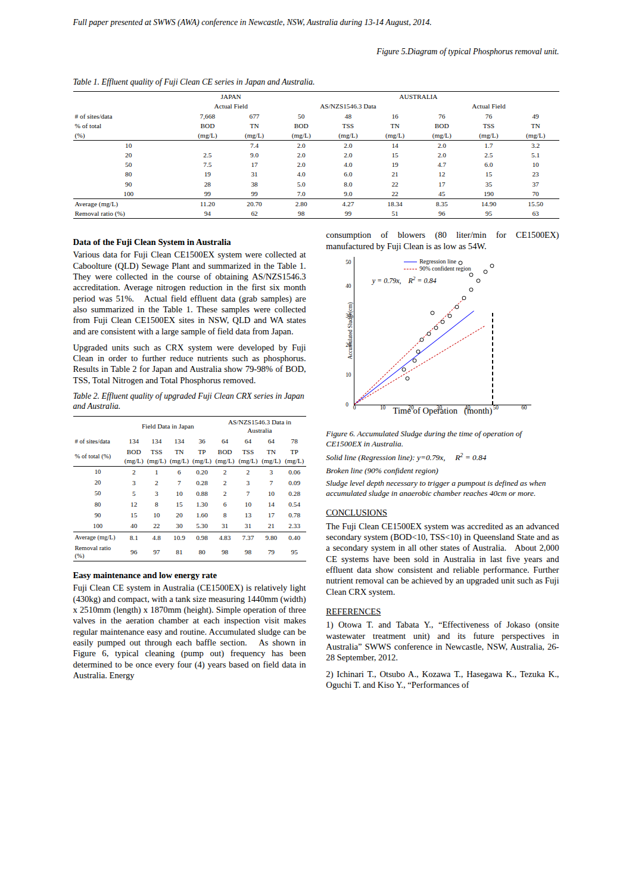Full paper presented at SWWS (AWA) conference in Newcastle, NSW, Australia during 13-14 August, 2014.
Figure 5.Diagram of typical Phosphorus removal unit.
Table 1. Effluent quality of Fuji Clean CE series in Japan and Australia.
| | JAPAN | AUSTRALIA |
| | Actual Field | AS/NZS1546.3 Data | Actual Field |
| # of sites/data | 7,668 | 677 | 50 | 48 | 16 | 76 | 76 | 49 |
| % of total | BOD | TN | BOD | TSS | TN | BOD | TSS | TN |
| (%) | (mg/L) | (mg/L) | (mg/L) | (mg/L) | (mg/L) | (mg/L) | (mg/L) | (mg/L) |
| 10 | | 7.4 | 2.0 | 2.0 | 14 | 2.0 | 1.7 | 3.2 |
| 20 | 2.5 | 9.0 | 2.0 | 2.0 | 15 | 2.0 | 2.5 | 5.1 |
| 50 | 7.5 | 17 | 2.0 | 4.0 | 19 | 4.7 | 6.0 | 10 |
| 80 | 19 | 31 | 4.0 | 6.0 | 21 | 12 | 15 | 23 |
| 90 | 28 | 38 | 5.0 | 8.0 | 22 | 17 | 35 | 37 |
| 100 | 99 | 99 | 7.0 | 9.0 | 22 | 45 | 190 | 70 |
| Average (mg/L) | 11.20 | 20.70 | 2.80 | 4.27 | 18.34 | 8.35 | 14.90 | 15.50 |
| Removal ratio (%) | 94 | 62 | 98 | 99 | 51 | 96 | 95 | 63 |
Data of the Fuji Clean System in Australia
Various data for Fuji Clean CE1500EX system were collected at Caboolture (QLD) Sewage Plant and summarized in the Table 1. They were collected in the course of obtaining AS/NZS1546.3 accreditation. Average nitrogen reduction in the first six month period was 51%. Actual field effluent data (grab samples) are also summarized in the Table 1. These samples were collected from Fuji Clean CE1500EX sites in NSW, QLD and WA states and are consistent with a large sample of field data from Japan.
Upgraded units such as CRX system were developed by Fuji Clean in order to further reduce nutrients such as phosphorus. Results in Table 2 for Japan and Australia show 79-98% of BOD, TSS, Total Nitrogen and Total Phosphorus removed.
Table 2. Effluent quality of upgraded Fuji Clean CRX series in Japan and Australia.
| | Field Data in Japan | AS/NZS1546.3 Data in Australia |
| # of sites/data | 134 | 134 | 134 | 36 | 64 | 64 | 64 | 78 |
| % of total (%) | BOD (mg/L) | TSS (mg/L) | TN (mg/L) | TP (mg/L) | BOD (mg/L) | TSS (mg/L) | TN (mg/L) | TP (mg/L) |
| 10 | 2 | 1 | 6 | 0.20 | 2 | 2 | 3 | 0.06 |
| 20 | 3 | 2 | 7 | 0.28 | 2 | 3 | 7 | 0.09 |
| 50 | 5 | 3 | 10 | 0.88 | 2 | 7 | 10 | 0.28 |
| 80 | 12 | 8 | 15 | 1.30 | 6 | 10 | 14 | 0.54 |
| 90 | 15 | 10 | 20 | 1.60 | 8 | 13 | 17 | 0.78 |
| 100 | 40 | 22 | 30 | 5.30 | 31 | 31 | 21 | 2.33 |
| Average (mg/L) | 8.1 | 4.8 | 10.9 | 0.98 | 4.83 | 7.37 | 9.80 | 0.40 |
| Removal ratio (%) | 96 | 97 | 81 | 80 | 98 | 98 | 79 | 95 |
Easy maintenance and low energy rate
Fuji Clean CE system in Australia (CE1500EX) is relatively light (430kg) and compact, with a tank size measuring 1440mm (width) x 2510mm (length) x 1870mm (height). Simple operation of three valves in the aeration chamber at each inspection visit makes regular maintenance easy and routine. Accumulated sludge can be easily pumped out through each baffle section. As shown in Figure 6, typical cleaning (pump out) frequency has been determined to be once every four (4) years based on field data in Australia. Energy
consumption of blowers (80 liter/min for CE1500EX) manufactured by Fuji Clean is as low as 54W.
Accumulated Sludge(cm)
Regression line
90% confident region
y = 0.79x, R2 = 0.84
0
10
20
30
40
50
0
10
20
30
40
50
60
Time of Operation (month)
Figure 6. Accumulated Sludge during the time of operation of CE1500EX in Australia.
Solid line (Regression line): y=0.79x, R2 = 0.84
Broken line (90% confident region)
Sludge level depth necessary to trigger a pumpout is defined as when accumulated sludge in anaerobic chamber reaches 40cm or more.
CONCLUSIONS
The Fuji Clean CE1500EX system was accredited as an advanced secondary system (BOD<10, TSS<10) in Queensland State and as a secondary system in all other states of Australia. About 2,000 CE systems have been sold in Australia in last five years and effluent data show consistent and reliable performance. Further nutrient removal can be achieved by an upgraded unit such as Fuji Clean CRX system.
REFERENCES
1) Otowa T. and Tabata Y., “Effectiveness of Jokaso (onsite wastewater treatment unit) and its future perspectives in Australia” SWWS conference in Newcastle, NSW, Australia, 26-28 September, 2012.
2) Ichinari T., Otsubo A., Kozawa T., Hasegawa K., Tezuka K., Oguchi T. and Kiso Y., “Performances of